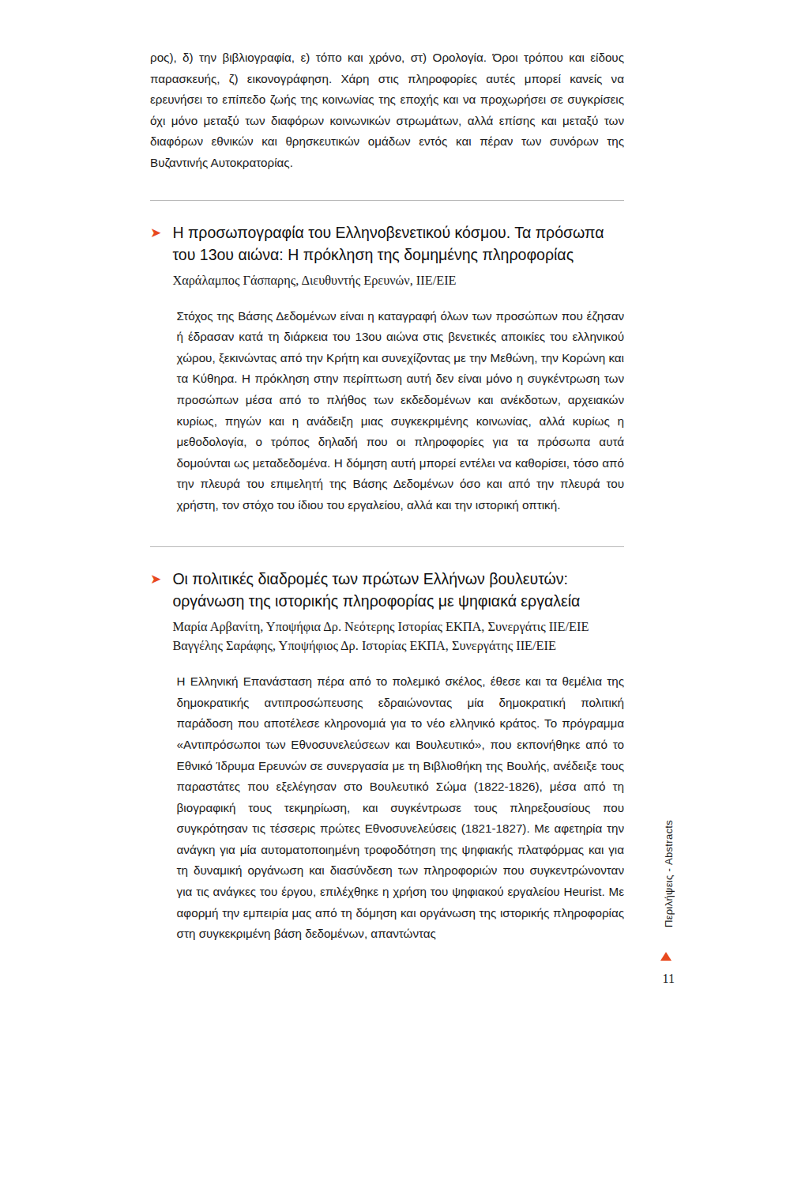ρος), δ) την βιβλιογραφία, ε) τόπο και χρόνο, στ) Ορολογία. Όροι τρόπου και είδους παρασκευής, ζ) εικονογράφηση. Χάρη στις πληροφορίες αυτές μπορεί κανείς να ερευνήσει το επίπεδο ζωής της κοινωνίας της εποχής και να προχωρήσει σε συγκρίσεις όχι μόνο μεταξύ των διαφόρων κοινωνικών στρωμάτων, αλλά επίσης και μεταξύ των διαφόρων εθνικών και θρησκευτικών ομάδων εντός και πέραν των συνόρων της Βυζαντινής Αυτοκρατορίας.
➤
Η προσωπογραφία του Ελληνοβενετικού κόσμου. Τα πρόσωπα του 13ου αιώνα: Η πρόκληση της δομημένης πληροφορίας
Χαράλαμπος Γάσπαρης, Διευθυντής Ερευνών, ΙΙΕ/ΕΙΕ
Στόχος της Βάσης Δεδομένων είναι η καταγραφή όλων των προσώπων που έζησαν ή έδρασαν κατά τη διάρκεια του 13ου αιώνα στις βενετικές αποικίες του ελληνικού χώρου, ξεκινώντας από την Κρήτη και συνεχίζοντας με την Μεθώνη, την Κορώνη και τα Κύθηρα. Η πρόκληση στην περίπτωση αυτή δεν είναι μόνο η συγκέντρωση των προσώπων μέσα από το πλήθος των εκδεδομένων και ανέκδοτων, αρχειακών κυρίως, πηγών και η ανάδειξη μιας συγκεκριμένης κοινωνίας, αλλά κυρίως η μεθοδολογία, ο τρόπος δηλαδή που οι πληροφορίες για τα πρόσωπα αυτά δομούνται ως μεταδεδομένα. Η δόμηση αυτή μπορεί εντέλει να καθορίσει, τόσο από την πλευρά του επιμελητή της Βάσης Δεδομένων όσο και από την πλευρά του χρήστη, τον στόχο του ίδιου του εργαλείου, αλλά και την ιστορική οπτική.
➤
Οι πολιτικές διαδρομές των πρώτων Ελλήνων βουλευτών: οργάνωση της ιστορικής πληροφορίας με ψηφιακά εργαλεία
Μαρία Αρβανίτη, Υποψήφια Δρ. Νεότερης Ιστορίας ΕΚΠΑ, Συνεργάτις ΙΙΕ/ΕΙΕ
Βαγγέλης Σαράφης, Υποψήφιος Δρ. Ιστορίας ΕΚΠΑ, Συνεργάτης ΙΙΕ/ΕΙΕ
Η Ελληνική Επανάσταση πέρα από το πολεμικό σκέλος, έθεσε και τα θεμέλια της δημοκρατικής αντιπροσώπευσης εδραιώνοντας μία δημοκρατική πολιτική παράδοση που αποτέλεσε κληρονομιά για το νέο ελληνικό κράτος. Το πρόγραμμα «Αντιπρόσωποι των Εθνοσυνελεύσεων και Βουλευτικό», που εκπονήθηκε από το Εθνικό Ίδρυμα Ερευνών σε συνεργασία με τη Βιβλιοθήκη της Βουλής, ανέδειξε τους παραστάτες που εξελέγησαν στο Βουλευτικό Σώμα (1822-1826), μέσα από τη βιογραφική τους τεκμηρίωση, και συγκέντρωσε τους πληρεξουσίους που συγκρότησαν τις τέσσερις πρώτες Εθνοσυνελεύσεις (1821-1827). Με αφετηρία την ανάγκη για μία αυτοματοποιημένη τροφοδότηση της ψηφιακής πλατφόρμας και για τη δυναμική οργάνωση και διασύνδεση των πληροφοριών που συγκεντρώνονταν για τις ανάγκες του έργου, επιλέχθηκε η χρήση του ψηφιακού εργαλείου Heurist. Με αφορμή την εμπειρία μας από τη δόμηση και οργάνωση της ιστορικής πληροφορίας στη συγκεκριμένη βάση δεδομένων, απαντώντας
Περιλήψεις - Abstracts
11